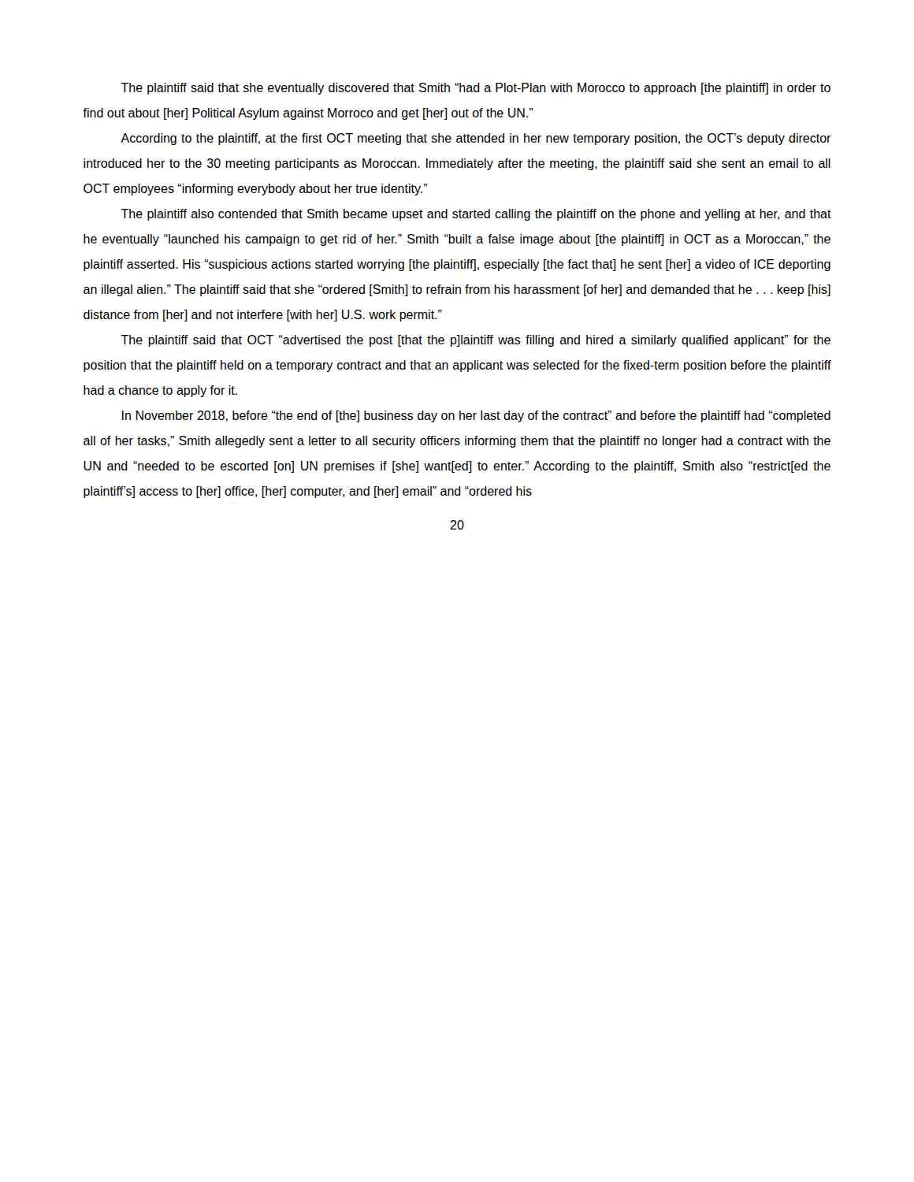The plaintiff said that she eventually discovered that Smith “had a Plot-Plan with Morocco to approach [the plaintiff] in order to find out about [her] Political Asylum against Morroco and get [her] out of the UN.”
According to the plaintiff, at the first OCT meeting that she attended in her new temporary position, the OCT’s deputy director introduced her to the 30 meeting participants as Moroccan. Immediately after the meeting, the plaintiff said she sent an email to all OCT employees “informing everybody about her true identity.”
The plaintiff also contended that Smith became upset and started calling the plaintiff on the phone and yelling at her, and that he eventually “launched his campaign to get rid of her.” Smith “built a false image about [the plaintiff] in OCT as a Moroccan,” the plaintiff asserted. His “suspicious actions started worrying [the plaintiff], especially [the fact that] he sent [her] a video of ICE deporting an illegal alien.” The plaintiff said that she “ordered [Smith] to refrain from his harassment [of her] and demanded that he . . . keep [his] distance from [her] and not interfere [with her] U.S. work permit.”
The plaintiff said that OCT “advertised the post [that the p]laintiff was filling and hired a similarly qualified applicant” for the position that the plaintiff held on a temporary contract and that an applicant was selected for the fixed-term position before the plaintiff had a chance to apply for it.
In November 2018, before “the end of [the] business day on her last day of the contract” and before the plaintiff had “completed all of her tasks,” Smith allegedly sent a letter to all security officers informing them that the plaintiff no longer had a contract with the UN and “needed to be escorted [on] UN premises if [she] want[ed] to enter.” According to the plaintiff, Smith also “restrict[ed the plaintiff’s] access to [her] office, [her] computer, and [her] email” and “ordered his
20